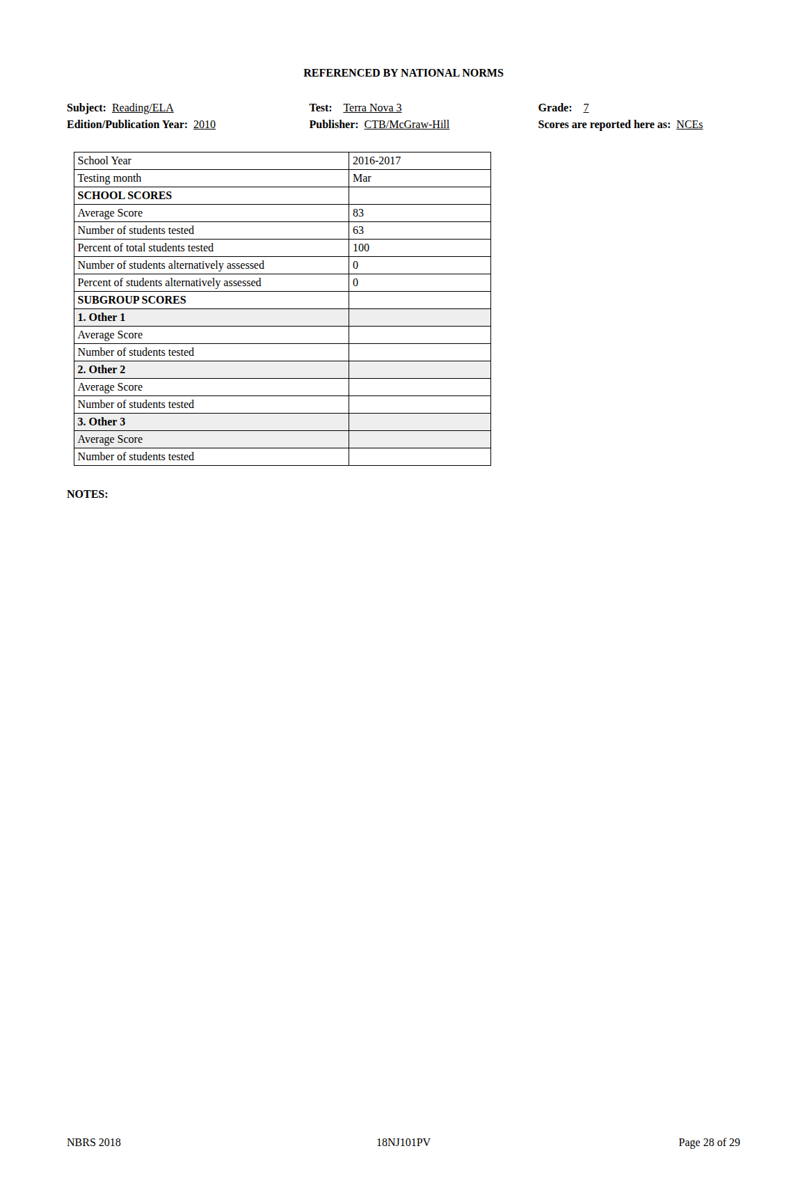REFERENCED BY NATIONAL NORMS
| Subject: Reading/ELA | Test: Terra Nova 3 | Grade: 7 |
| Edition/Publication Year: 2010 | Publisher: CTB/McGraw-Hill | Scores are reported here as: NCEs |
| School Year | 2016-2017 |
| Testing month | Mar |
| SCHOOL SCORES | |
| Average Score | 83 |
| Number of students tested | 63 |
| Percent of total students tested | 100 |
| Number of students alternatively assessed | 0 |
| Percent of students alternatively assessed | 0 |
| SUBGROUP SCORES | |
| 1. Other 1 | |
| Average Score | |
| Number of students tested | |
| 2. Other 2 | |
| Average Score | |
| Number of students tested | |
| 3. Other 3 | |
| Average Score | |
| Number of students tested | |
NOTES:
| NBRS 2018 | 18NJ101PV | Page 28 of 29 |